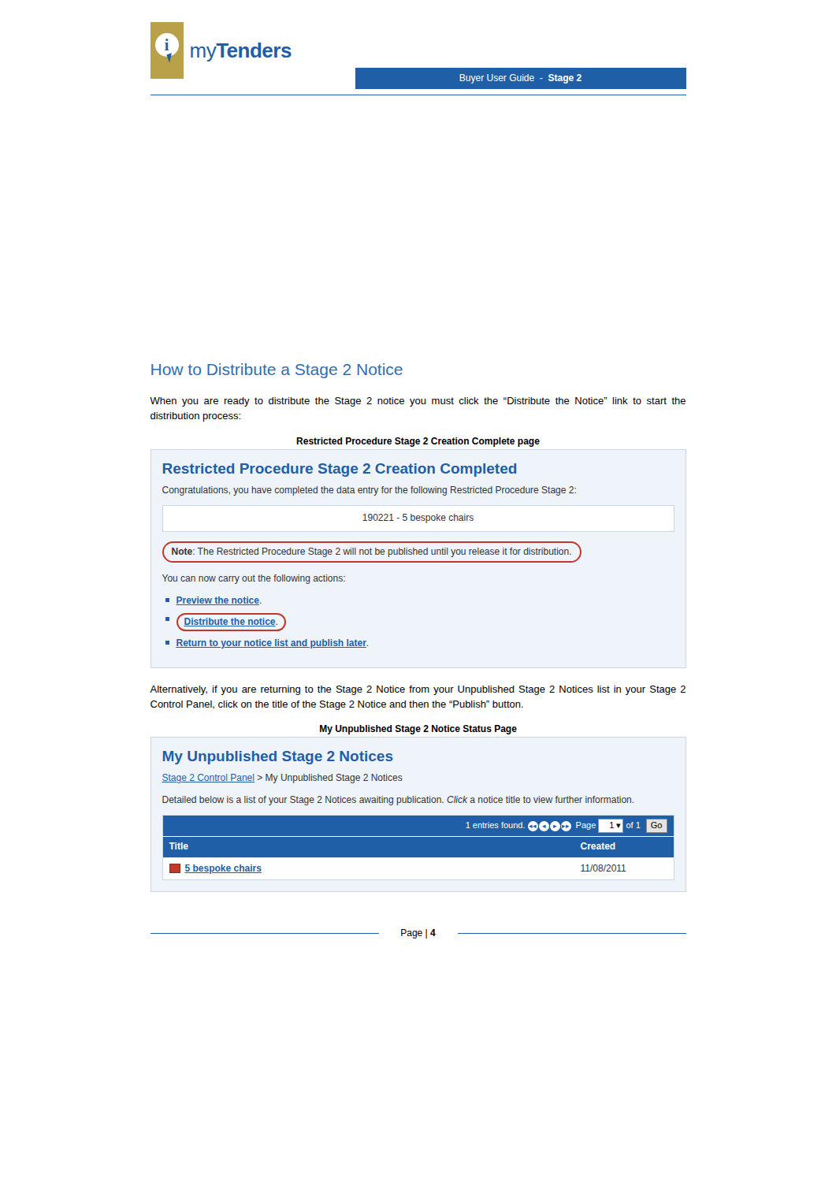i
my Tenders
Buyer User Guide - Stage 2
How to Distribute a Stage 2 Notice
When you are ready to distribute the Stage 2 notice you must click the “Distribute the Notice” link to start the distribution process:
Restricted Procedure Stage 2 Creation Complete page
Restricted Procedure Stage 2 Creation Completed
Congratulations, you have completed the data entry for the following Restricted Procedure Stage 2:
190221 - 5 bespoke chairs
Note: The Restricted Procedure Stage 2 will not be published until you release it for distribution.
You can now carry out the following actions:
Preview the notice.
Distribute the notice.
Return to your notice list and publish later.
Alternatively, if you are returning to the Stage 2 Notice from your Unpublished Stage 2 Notices list in your Stage 2 Control Panel, click on the title of the Stage 2 Notice and then the “Publish” button.
My Unpublished Stage 2 Notice Status Page
My Unpublished Stage 2 Notices
Stage 2 Control Panel > My Unpublished Stage 2 Notices
Detailed below is a list of your Stage 2 Notices awaiting publication. Click a notice title to view further information.
| 1 entries found. ◂◂ ◂ ▸ ▸▸ Page 1 ▾ of 1 Go |
| --- |
| Title | Created |
| 5 bespoke chairs | 11/08/2011 |
Page | 4